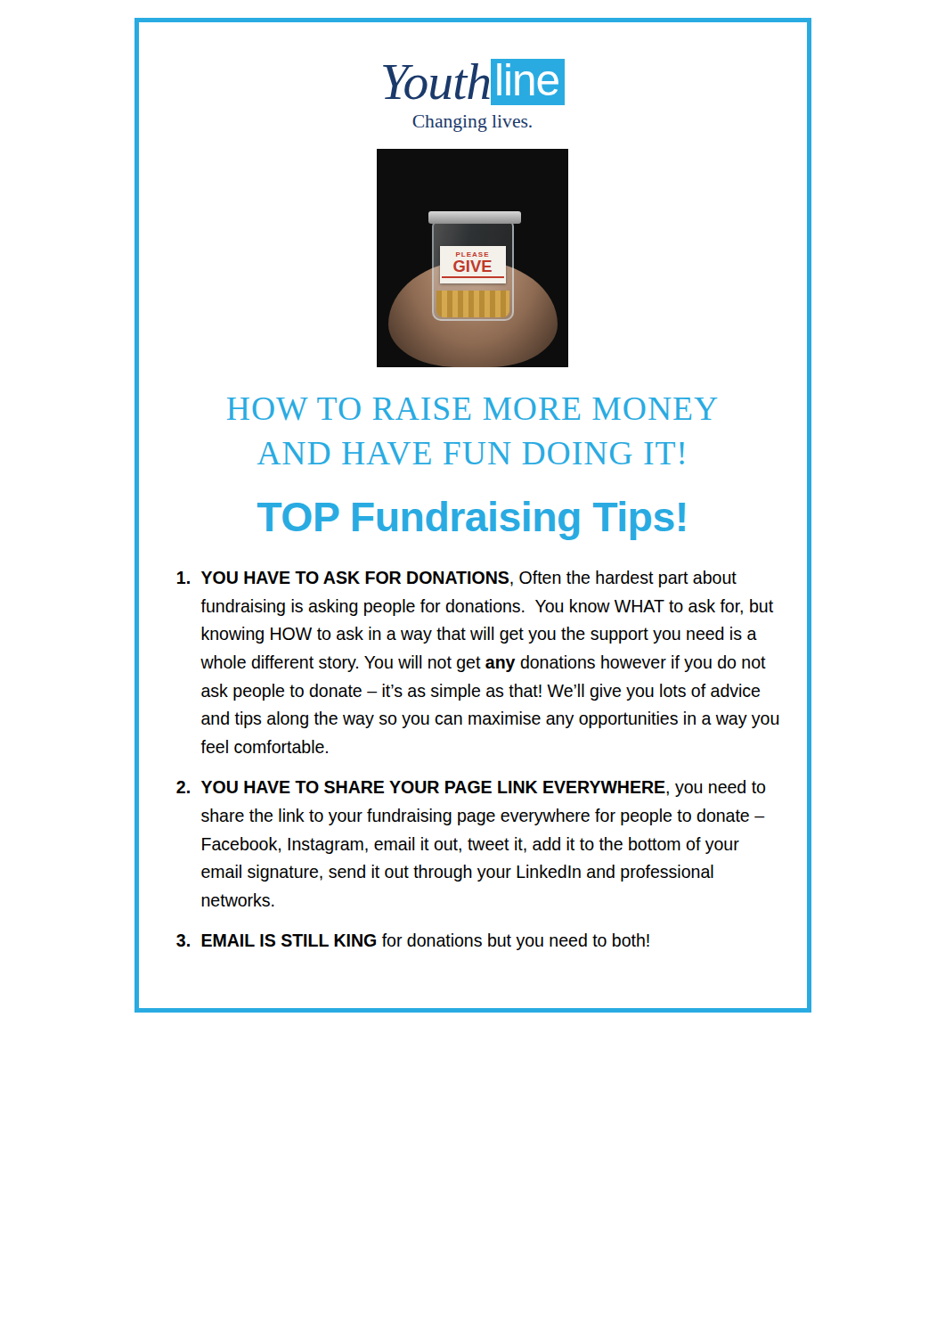Youth line
Changing lives.
PLEASE GIVE
How to raise more money
and have fun doing it!
TOP Fundraising Tips!
YOU HAVE TO ASK FOR DONATIONS, Often the hardest part about fundraising is asking people for donations. You know WHAT to ask for, but knowing HOW to ask in a way that will get you the support you need is a whole different story. You will not get any donations however if you do not ask people to donate – it’s as simple as that! We’ll give you lots of advice and tips along the way so you can maximise any opportunities in a way you feel comfortable.
YOU HAVE TO SHARE YOUR PAGE LINK EVERYWHERE, you need to share the link to your fundraising page everywhere for people to donate – Facebook, Instagram, email it out, tweet it, add it to the bottom of your email signature, send it out through your LinkedIn and professional networks.
EMAIL IS STILL KING for donations but you need to both!